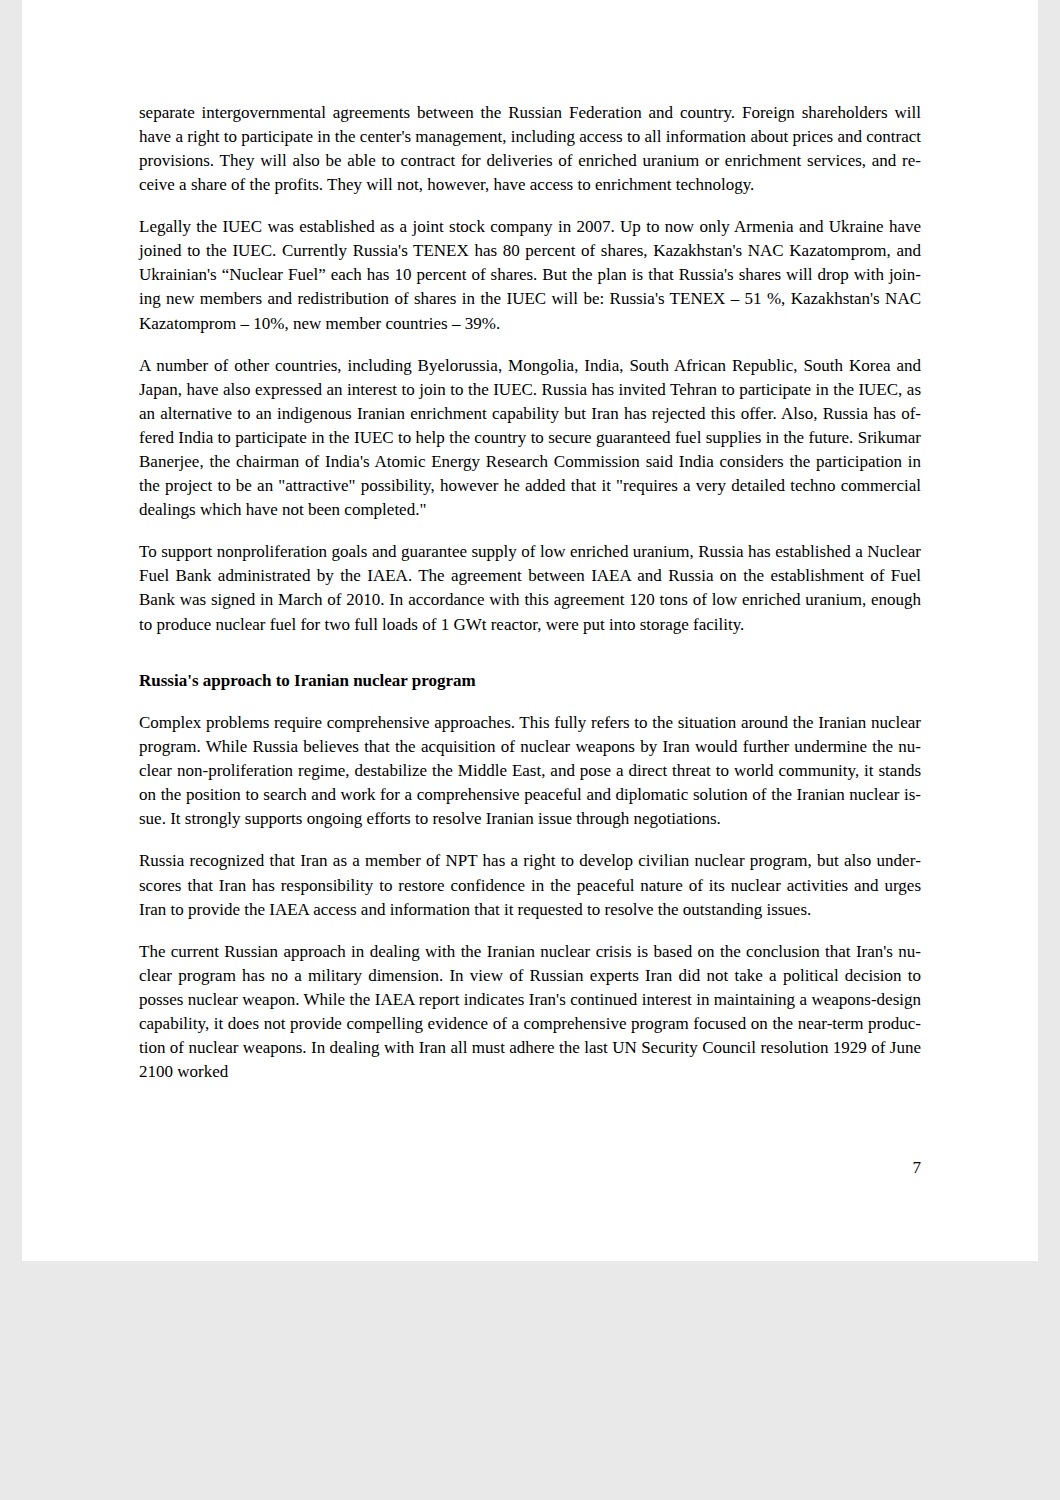separate intergovernmental agreements between the Russian Federation and country. Foreign shareholders will have a right to participate in the center's management, including access to all information about prices and contract provisions. They will also be able to contract for deliveries of enriched uranium or enrichment services, and receive a share of the profits. They will not, however, have access to enrichment technology.
Legally the IUEC was established as a joint stock company in 2007. Up to now only Armenia and Ukraine have joined to the IUEC. Currently Russia's TENEX has 80 percent of shares, Kazakhstan's NAC Kazatomprom, and Ukrainian's “Nuclear Fuel” each has 10 percent of shares. But the plan is that Russia's shares will drop with joining new members and redistribution of shares in the IUEC will be: Russia's TENEX – 51 %, Kazakhstan's NAC Kazatomprom – 10%, new member countries – 39%.
A number of other countries, including Byelorussia, Mongolia, India, South African Republic, South Korea and Japan, have also expressed an interest to join to the IUEC. Russia has invited Tehran to participate in the IUEC, as an alternative to an indigenous Iranian enrichment capability but Iran has rejected this offer. Also, Russia has offered India to participate in the IUEC to help the country to secure guaranteed fuel supplies in the future. Srikumar Banerjee, the chairman of India's Atomic Energy Research Commission said India considers the participation in the project to be an "attractive" possibility, however he added that it "requires a very detailed techno commercial dealings which have not been completed."
To support nonproliferation goals and guarantee supply of low enriched uranium, Russia has established a Nuclear Fuel Bank administrated by the IAEA. The agreement between IAEA and Russia on the establishment of Fuel Bank was signed in March of 2010. In accordance with this agreement 120 tons of low enriched uranium, enough to produce nuclear fuel for two full loads of 1 GWt reactor, were put into storage facility.
Russia's approach to Iranian nuclear program
Complex problems require comprehensive approaches. This fully refers to the situation around the Iranian nuclear program. While Russia believes that the acquisition of nuclear weapons by Iran would further undermine the nuclear non-proliferation regime, destabilize the Middle East, and pose a direct threat to world community, it stands on the position to search and work for a comprehensive peaceful and diplomatic solution of the Iranian nuclear issue. It strongly supports ongoing efforts to resolve Iranian issue through negotiations.
Russia recognized that Iran as a member of NPT has a right to develop civilian nuclear program, but also underscores that Iran has responsibility to restore confidence in the peaceful nature of its nuclear activities and urges Iran to provide the IAEA access and information that it requested to resolve the outstanding issues.
The current Russian approach in dealing with the Iranian nuclear crisis is based on the conclusion that Iran's nuclear program has no a military dimension. In view of Russian experts Iran did not take a political decision to posses nuclear weapon. While the IAEA report indicates Iran's continued interest in maintaining a weapons-design capability, it does not provide compelling evidence of a comprehensive program focused on the near-term production of nuclear weapons. In dealing with Iran all must adhere the last UN Security Council resolution 1929 of June 2100 worked
7